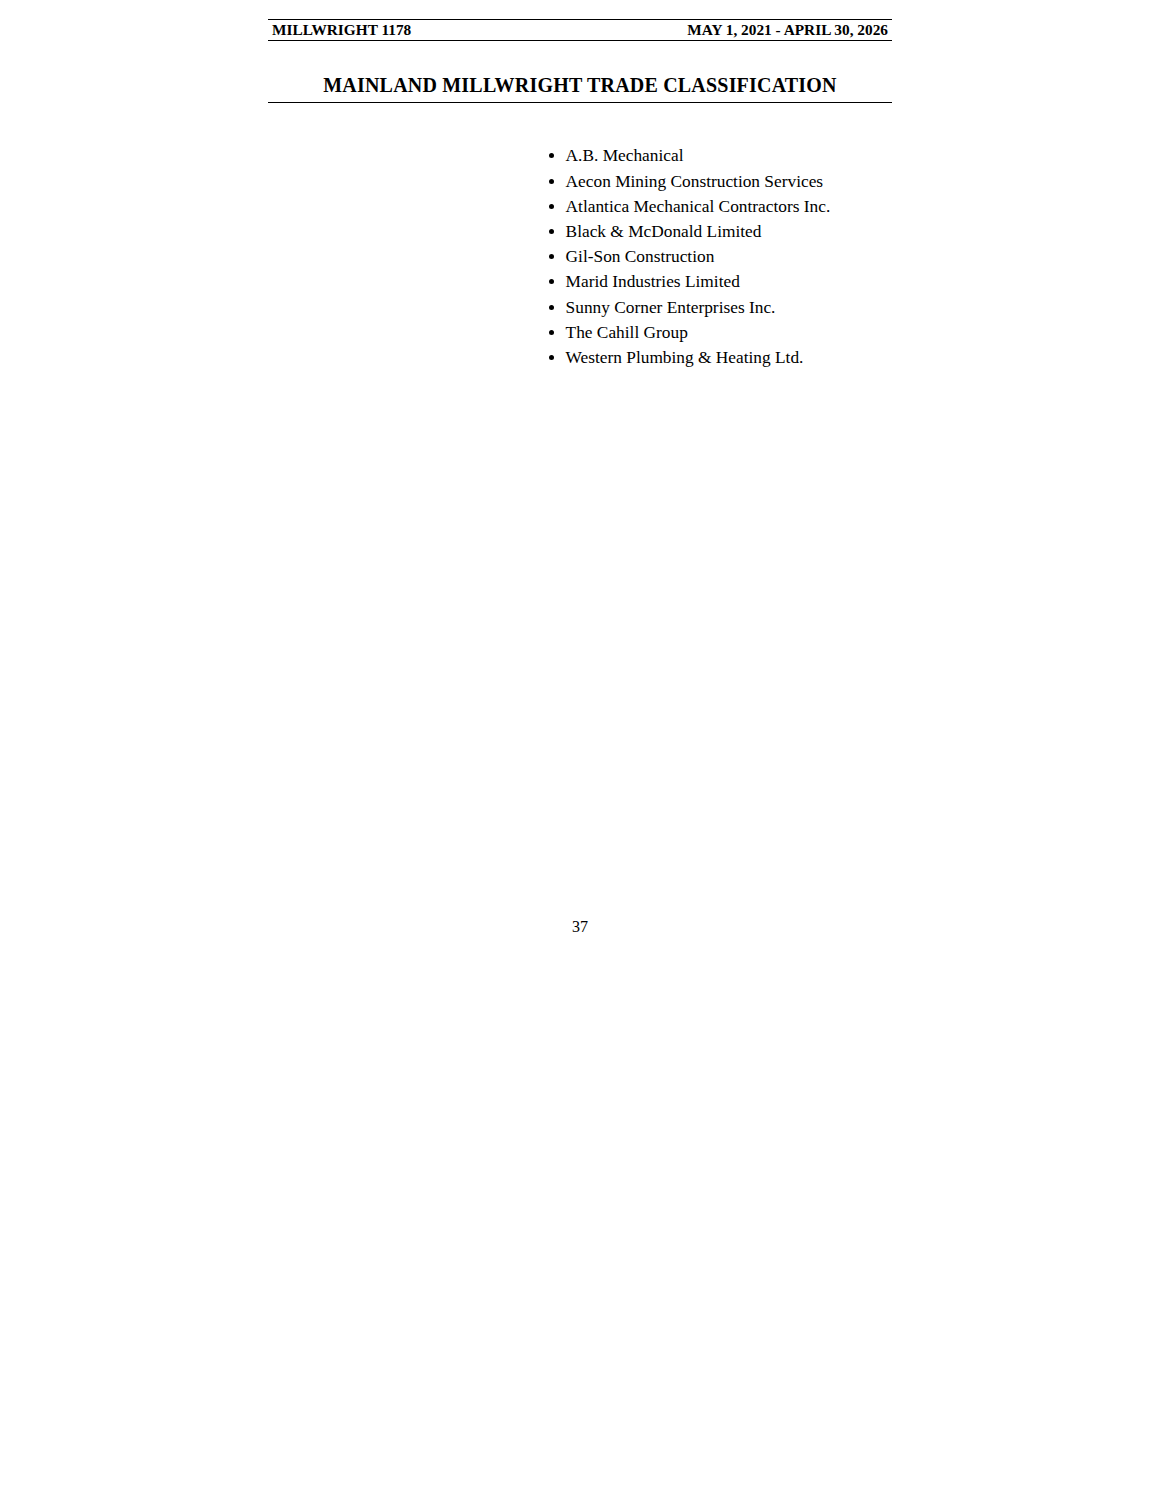MILLWRIGHT 1178 MAY 1, 2021 - APRIL 30, 2026
MAINLAND MILLWRIGHT TRADE CLASSIFICATION
A.B. Mechanical
Aecon Mining Construction Services
Atlantica Mechanical Contractors Inc.
Black & McDonald Limited
Gil-Son Construction
Marid Industries Limited
Sunny Corner Enterprises Inc.
The Cahill Group
Western Plumbing & Heating Ltd.
37